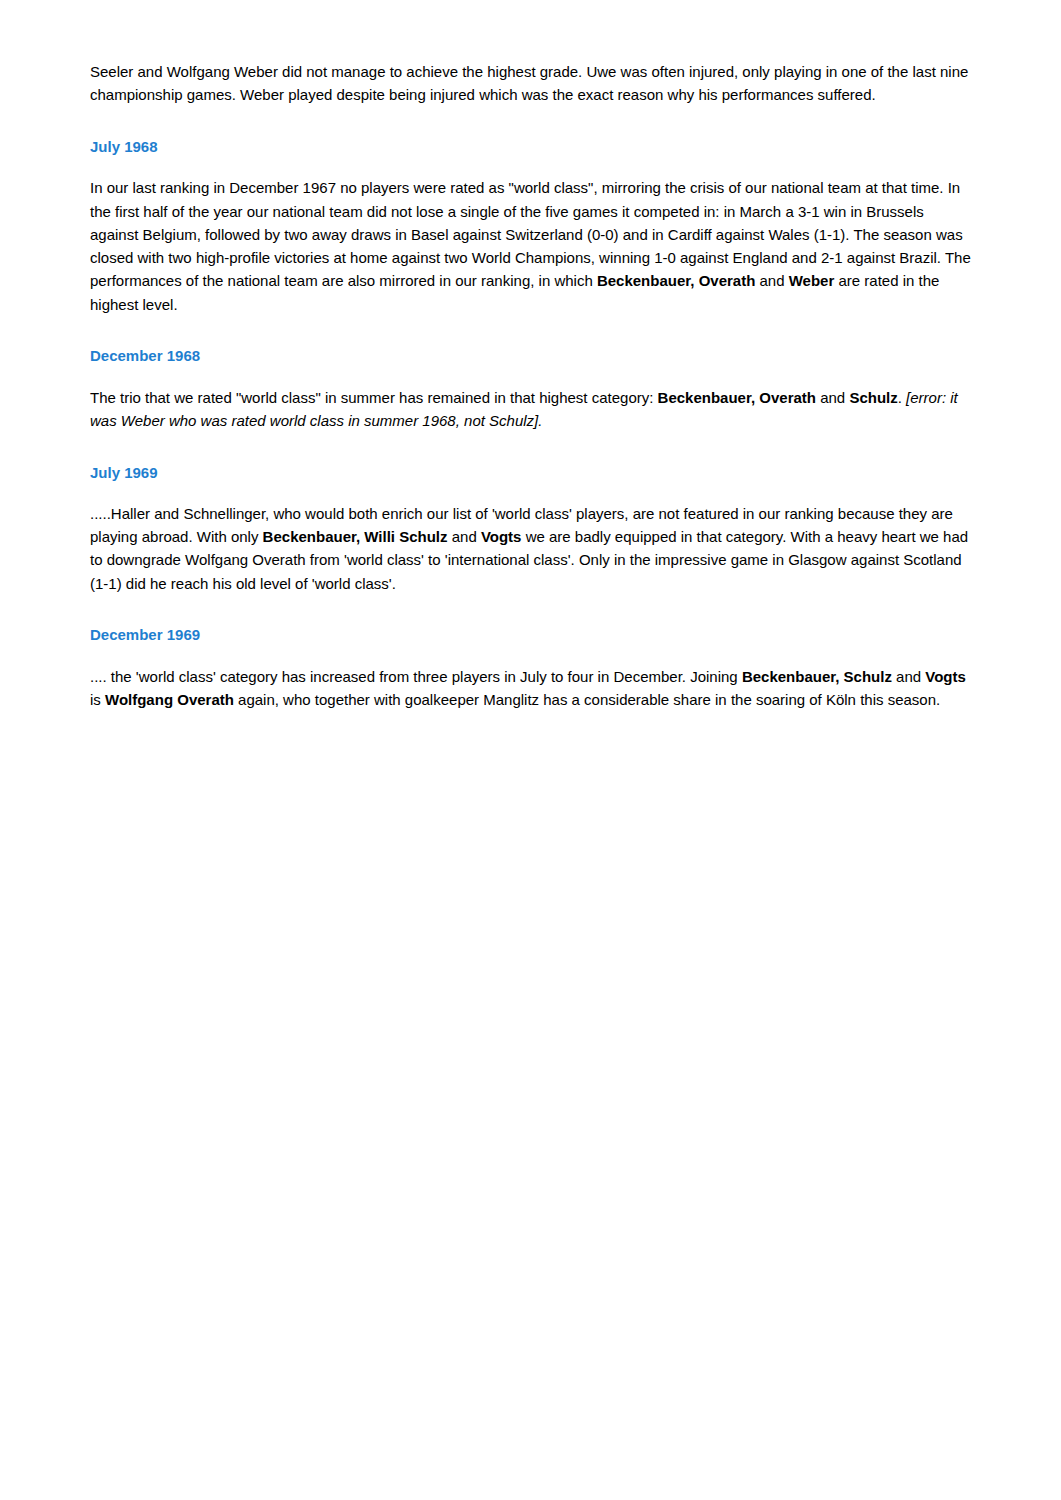Seeler and Wolfgang Weber did not manage to achieve the highest grade. Uwe was often injured, only playing in one of the last nine championship games. Weber played despite being injured which was the exact reason why his performances suffered.
July 1968
In our last ranking in December 1967 no players were rated as "world class", mirroring the crisis of our national team at that time. In the first half of the year our national team did not lose a single of the five games it competed in: in March a 3-1 win in Brussels against Belgium, followed by two away draws in Basel against Switzerland (0-0) and in Cardiff against Wales (1-1). The season was closed with two high-profile victories at home against two World Champions, winning 1-0 against England and 2-1 against Brazil. The performances of the national team are also mirrored in our ranking, in which Beckenbauer, Overath and Weber are rated in the highest level.
December 1968
The trio that we rated "world class" in summer has remained in that highest category: Beckenbauer, Overath and Schulz. [error: it was Weber who was rated world class in summer 1968, not Schulz].
July 1969
.....Haller and Schnellinger, who would both enrich our list of 'world class' players, are not featured in our ranking because they are playing abroad. With only Beckenbauer, Willi Schulz and Vogts we are badly equipped in that category. With a heavy heart we had to downgrade Wolfgang Overath from 'world class' to 'international class'. Only in the impressive game in Glasgow against Scotland (1-1) did he reach his old level of 'world class'.
December 1969
.... the 'world class' category has increased from three players in July to four in December. Joining Beckenbauer, Schulz and Vogts is Wolfgang Overath again, who together with goalkeeper Manglitz has a considerable share in the soaring of Köln this season.